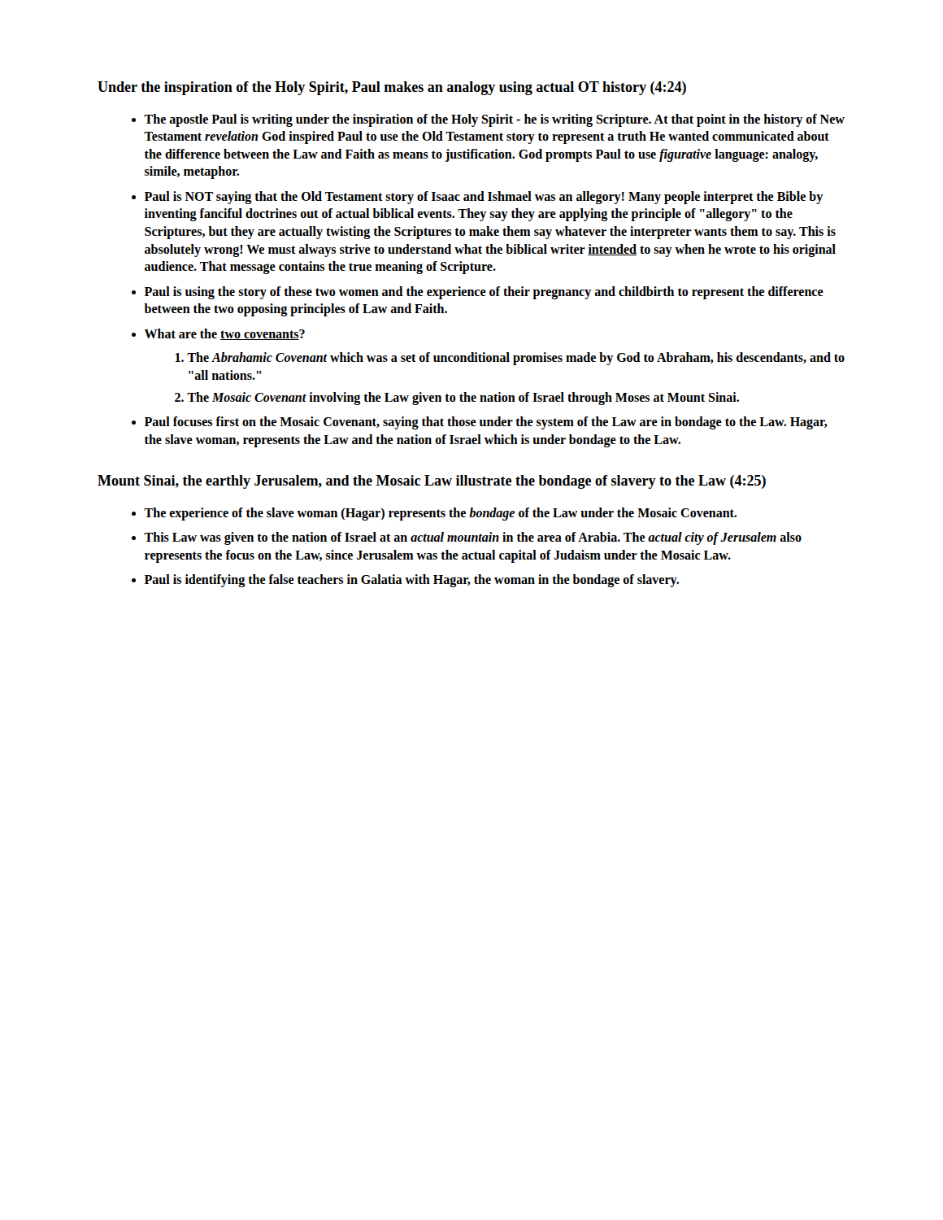Under the inspiration of the Holy Spirit, Paul makes an analogy using actual OT history (4:24)
The apostle Paul is writing under the inspiration of the Holy Spirit - he is writing Scripture. At that point in the history of New Testament revelation God inspired Paul to use the Old Testament story to represent a truth He wanted communicated about the difference between the Law and Faith as means to justification. God prompts Paul to use figurative language: analogy, simile, metaphor.
Paul is NOT saying that the Old Testament story of Isaac and Ishmael was an allegory! Many people interpret the Bible by inventing fanciful doctrines out of actual biblical events. They say they are applying the principle of "allegory" to the Scriptures, but they are actually twisting the Scriptures to make them say whatever the interpreter wants them to say. This is absolutely wrong! We must always strive to understand what the biblical writer intended to say when he wrote to his original audience. That message contains the true meaning of Scripture.
Paul is using the story of these two women and the experience of their pregnancy and childbirth to represent the difference between the two opposing principles of Law and Faith.
What are the two covenants?
The Abrahamic Covenant which was a set of unconditional promises made by God to Abraham, his descendants, and to "all nations."
The Mosaic Covenant involving the Law given to the nation of Israel through Moses at Mount Sinai.
Paul focuses first on the Mosaic Covenant, saying that those under the system of the Law are in bondage to the Law. Hagar, the slave woman, represents the Law and the nation of Israel which is under bondage to the Law.
Mount Sinai, the earthly Jerusalem, and the Mosaic Law illustrate the bondage of slavery to the Law (4:25)
The experience of the slave woman (Hagar) represents the bondage of the Law under the Mosaic Covenant.
This Law was given to the nation of Israel at an actual mountain in the area of Arabia. The actual city of Jerusalem also represents the focus on the Law, since Jerusalem was the actual capital of Judaism under the Mosaic Law.
Paul is identifying the false teachers in Galatia with Hagar, the woman in the bondage of slavery.